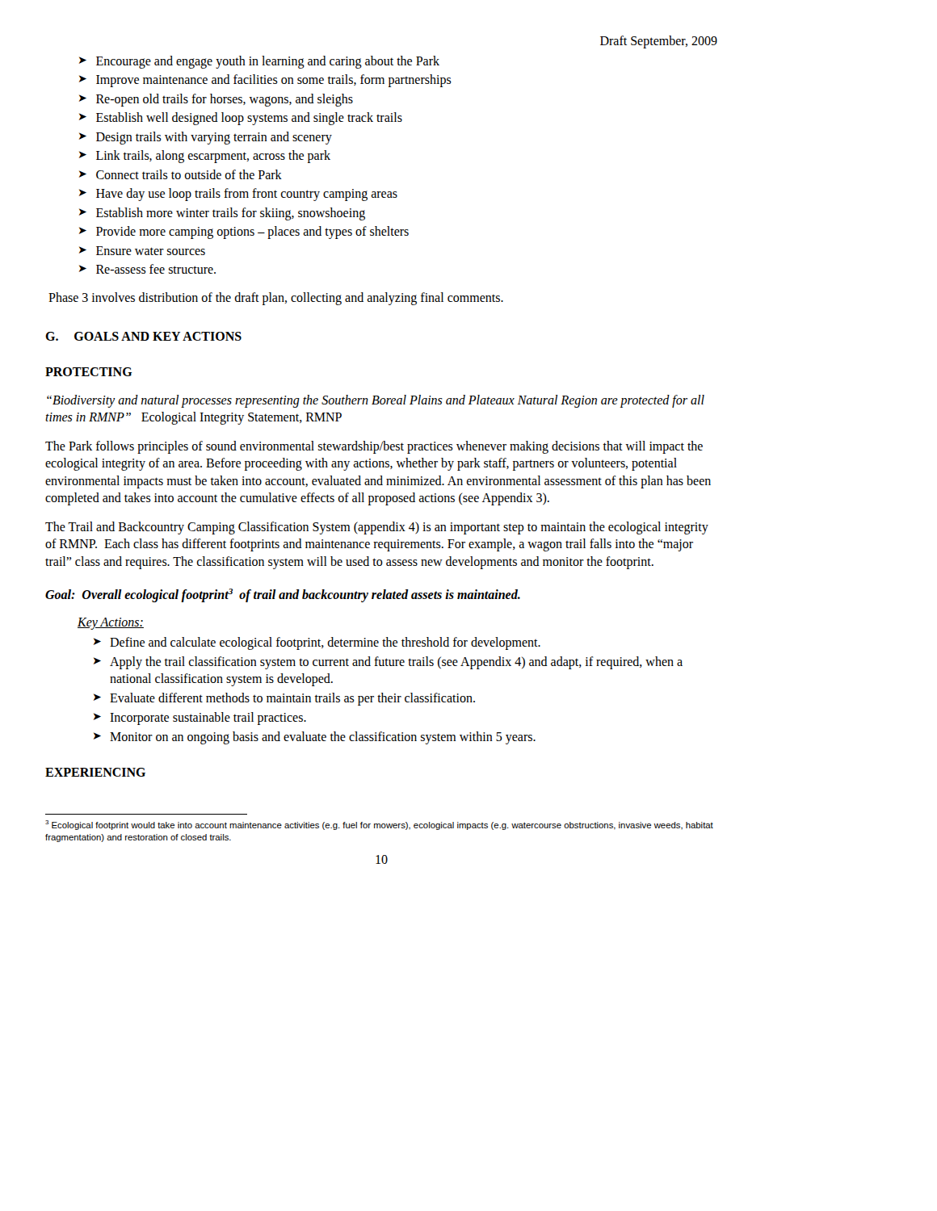Draft September, 2009
Encourage and engage youth in learning and caring about the Park
Improve maintenance and facilities on some trails, form partnerships
Re-open old trails for horses, wagons, and sleighs
Establish well designed loop systems and single track trails
Design trails with varying terrain and scenery
Link trails, along escarpment, across the park
Connect trails to outside of the Park
Have day use loop trails from front country camping areas
Establish more winter trails for skiing, snowshoeing
Provide more camping options – places and types of shelters
Ensure water sources
Re-assess fee structure.
Phase 3 involves distribution of the draft plan, collecting and analyzing final comments.
G. GOALS AND KEY ACTIONS
PROTECTING
“Biodiversity and natural processes representing the Southern Boreal Plains and Plateaux Natural Region are protected for all times in RMNP” Ecological Integrity Statement, RMNP
The Park follows principles of sound environmental stewardship/best practices whenever making decisions that will impact the ecological integrity of an area. Before proceeding with any actions, whether by park staff, partners or volunteers, potential environmental impacts must be taken into account, evaluated and minimized. An environmental assessment of this plan has been completed and takes into account the cumulative effects of all proposed actions (see Appendix 3).
The Trail and Backcountry Camping Classification System (appendix 4) is an important step to maintain the ecological integrity of RMNP. Each class has different footprints and maintenance requirements. For example, a wagon trail falls into the “major trail” class and requires. The classification system will be used to assess new developments and monitor the footprint.
Goal: Overall ecological footprint3 of trail and backcountry related assets is maintained.
Key Actions:
Define and calculate ecological footprint, determine the threshold for development.
Apply the trail classification system to current and future trails (see Appendix 4) and adapt, if required, when a national classification system is developed.
Evaluate different methods to maintain trails as per their classification.
Incorporate sustainable trail practices.
Monitor on an ongoing basis and evaluate the classification system within 5 years.
EXPERIENCING
3 Ecological footprint would take into account maintenance activities (e.g. fuel for mowers), ecological impacts (e.g. watercourse obstructions, invasive weeds, habitat fragmentation) and restoration of closed trails.
10